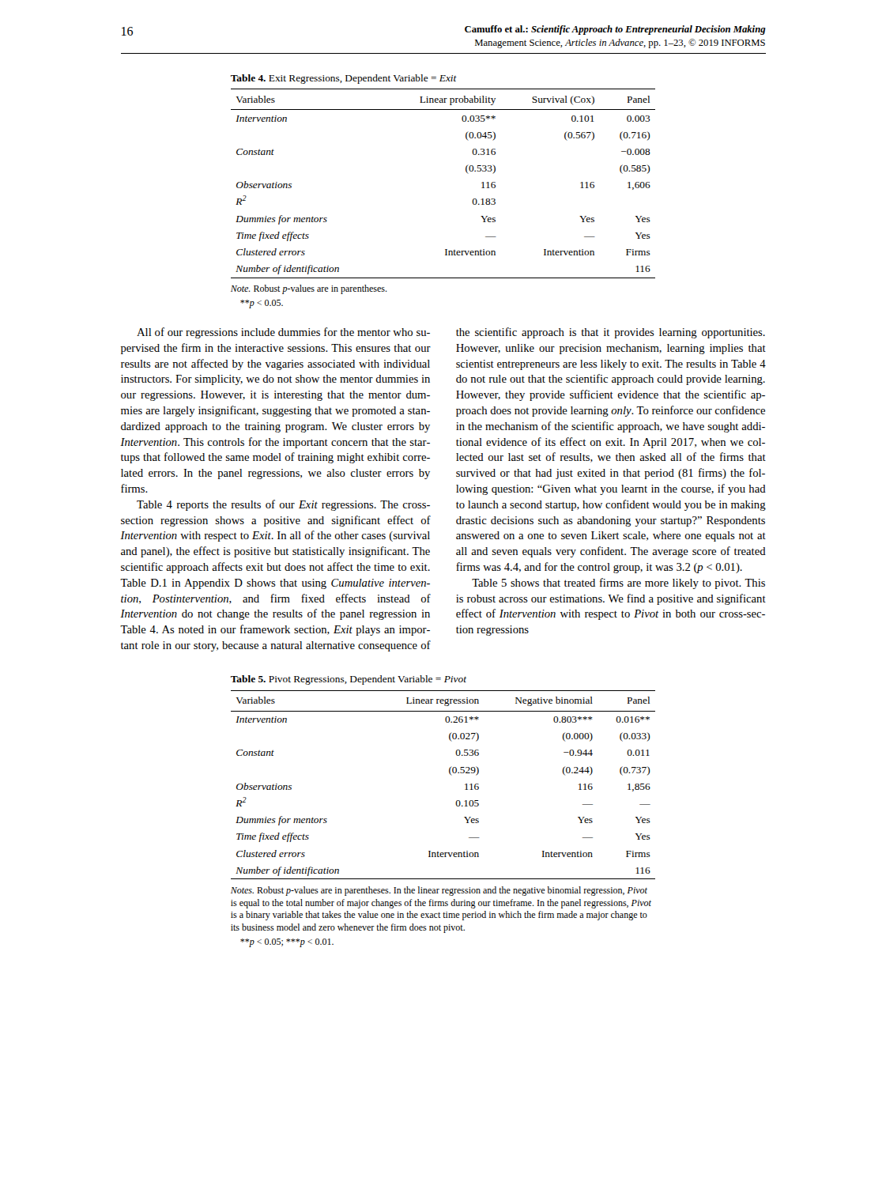16
Camuffo et al.: Scientific Approach to Entrepreneurial Decision Making
Management Science, Articles in Advance, pp. 1–23, © 2019 INFORMS
Table 4. Exit Regressions, Dependent Variable = Exit
| Variables | Linear probability | Survival (Cox) | Panel |
| --- | --- | --- | --- |
| Intervention | 0.035** | 0.101 | 0.003 |
| | (0.045) | (0.567) | (0.716) |
| Constant | 0.316 | | −0.008 |
| | (0.533) | | (0.585) |
| Observations | 116 | 116 | 1,606 |
| R 2 | 0.183 | | |
| Dummies for mentors | Yes | Yes | Yes |
| Time fixed effects | — | — | Yes |
| Clustered errors | Intervention | Intervention | Firms |
| Number of identification | | | 116 |
Note. Robust p-values are in parentheses.
**p < 0.05.
All of our regressions include dummies for the mentor who supervised the firm in the interactive sessions. This ensures that our results are not affected by the vagaries associated with individual instructors. For simplicity, we do not show the mentor dummies in our regressions. However, it is interesting that the mentor dummies are largely insignificant, suggesting that we promoted a standardized approach to the training program. We cluster errors by Intervention. This controls for the important concern that the startups that followed the same model of training might exhibit correlated errors. In the panel regressions, we also cluster errors by firms.
Table 4 reports the results of our Exit regressions. The cross-section regression shows a positive and significant effect of Intervention with respect to Exit. In all of the other cases (survival and panel), the effect is positive but statistically insignificant. The scientific approach affects exit but does not affect the time to exit. Table D.1 in Appendix D shows that using Cumulative intervention, Postintervention, and firm fixed effects instead of Intervention do not change the results of the panel regression in Table 4. As noted in our framework section, Exit plays an important role in our story, because a natural alternative consequence of the scientific approach is that it provides learning opportunities. However, unlike our precision mechanism, learning implies that scientist entrepreneurs are less likely to exit. The results in Table 4 do not rule out that the scientific approach could provide learning. However, they provide sufficient evidence that the scientific approach does not provide learning only. To reinforce our confidence in the mechanism of the scientific approach, we have sought additional evidence of its effect on exit. In April 2017, when we collected our last set of results, we then asked all of the firms that survived or that had just exited in that period (81 firms) the following question: “Given what you learnt in the course, if you had to launch a second startup, how confident would you be in making drastic decisions such as abandoning your startup?” Respondents answered on a one to seven Likert scale, where one equals not at all and seven equals very confident. The average score of treated firms was 4.4, and for the control group, it was 3.2 (p < 0.01).
Table 5 shows that treated firms are more likely to pivot. This is robust across our estimations. We find a positive and significant effect of Intervention with respect to Pivot in both our cross-section regressions
Table 5. Pivot Regressions, Dependent Variable = Pivot
| Variables | Linear regression | Negative binomial | Panel |
| --- | --- | --- | --- |
| Intervention | 0.261** | 0.803*** | 0.016** |
| | (0.027) | (0.000) | (0.033) |
| Constant | 0.536 | −0.944 | 0.011 |
| | (0.529) | (0.244) | (0.737) |
| Observations | 116 | 116 | 1,856 |
| R 2 | 0.105 | — | — |
| Dummies for mentors | Yes | Yes | Yes |
| Time fixed effects | — | — | Yes |
| Clustered errors | Intervention | Intervention | Firms |
| Number of identification | | | 116 |
Notes. Robust p-values are in parentheses. In the linear regression and the negative binomial regression, Pivot is equal to the total number of major changes of the firms during our timeframe. In the panel regressions, Pivot is a binary variable that takes the value one in the exact time period in which the firm made a major change to its business model and zero whenever the firm does not pivot.
**p < 0.05; ***p < 0.01.